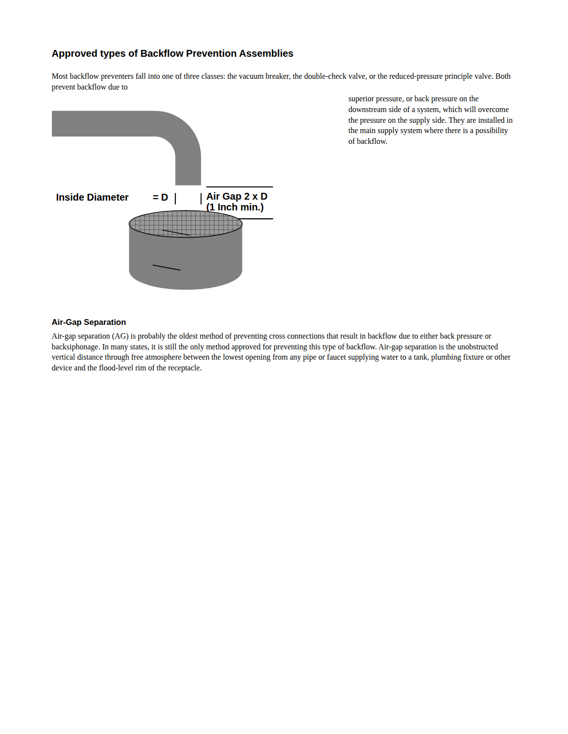Approved types of Backflow Prevention Assemblies
Most backflow preventers fall into one of three classes: the vacuum breaker, the double-check valve, or the reduced-pressure principle valve. Both prevent backflow due to
Air gap diagram A pipe bends downward above an open receptacle. The inside diameter of the pipe is labeled D. The vertical air gap between the pipe outlet and the top of the receptacle is labeled Air Gap 2 x D (1 inch minimum). Inside Diameter = D Air Gap 2 x D (1 Inch min.)
superior pressure, or back pressure on the downstream side of a system, which will overcome the pressure on the supply side. They are installed in the main supply system where there is a possibility of backflow.
Air-Gap Separation
Air-gap separation (AG) is probably the oldest method of preventing cross connections that result in backflow due to either back pressure or backsiphonage. In many states, it is still the only method approved for preventing this type of backflow. Air-gap separation is the unobstructed vertical distance through free atmosphere between the lowest opening from any pipe or faucet supplying water to a tank, plumbing fixture or other device and the flood-level rim of the receptacle.